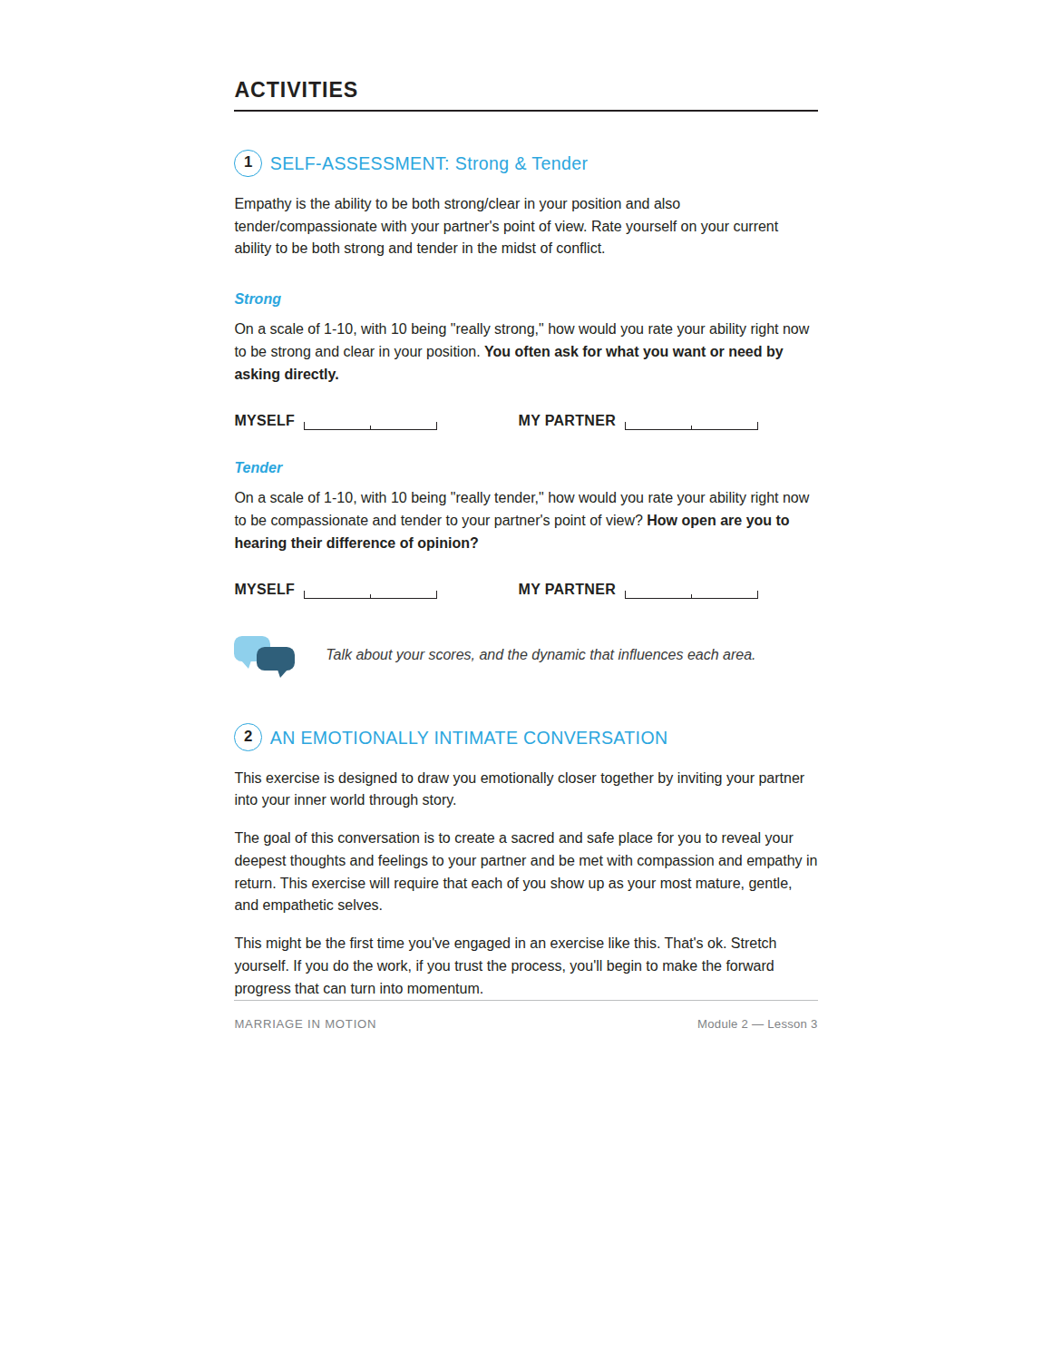ACTIVITIES
1
SELF-ASSESSMENT: Strong & Tender
Empathy is the ability to be both strong/clear in your position and also tender/compassionate with your partner's point of view. Rate yourself on your current ability to be both strong and tender in the midst of conflict.
Strong
On a scale of 1-10, with 10 being "really strong," how would you rate your ability right now to be strong and clear in your position. You often ask for what you want or need by asking directly.
MYSELF
MY PARTNER
Tender
On a scale of 1-10, with 10 being "really tender," how would you rate your ability right now to be compassionate and tender to your partner's point of view? How open are you to hearing their difference of opinion?
MYSELF
MY PARTNER
Talk about your scores, and the dynamic that influences each area.
2
AN EMOTIONALLY INTIMATE CONVERSATION
This exercise is designed to draw you emotionally closer together by inviting your partner into your inner world through story.
The goal of this conversation is to create a sacred and safe place for you to reveal your deepest thoughts and feelings to your partner and be met with compassion and empathy in return. This exercise will require that each of you show up as your most mature, gentle, and empathetic selves.
This might be the first time you've engaged in an exercise like this. That's ok. Stretch yourself. If you do the work, if you trust the process, you'll begin to make the forward progress that can turn into momentum.
MARRIAGE IN MOTION Module 2 — Lesson 3